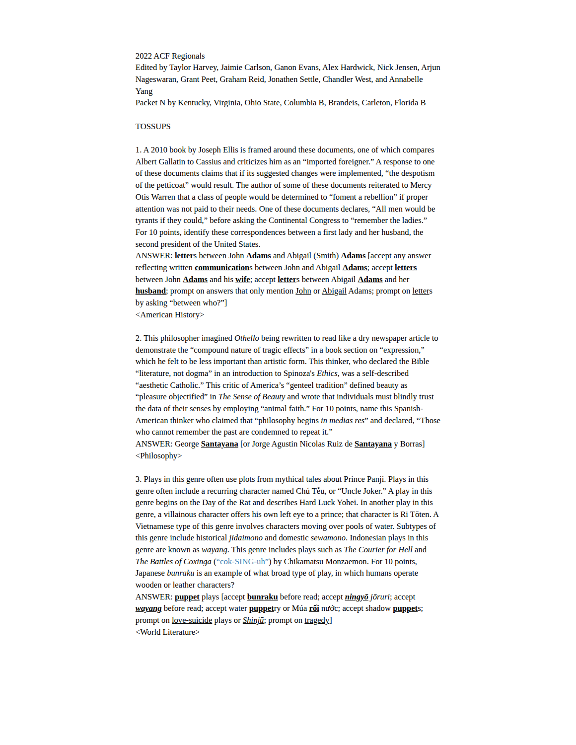2022 ACF Regionals
Edited by Taylor Harvey, Jaimie Carlson, Ganon Evans, Alex Hardwick, Nick Jensen, Arjun Nageswaran, Grant Peet, Graham Reid, Jonathen Settle, Chandler West, and Annabelle Yang
Packet N by Kentucky, Virginia, Ohio State, Columbia B, Brandeis, Carleton, Florida B
TOSSUPS
1. A 2010 book by Joseph Ellis is framed around these documents, one of which compares Albert Gallatin to Cassius and criticizes him as an “imported foreigner.” A response to one of these documents claims that if its suggested changes were implemented, “the despotism of the petticoat” would result. The author of some of these documents reiterated to Mercy Otis Warren that a class of people would be determined to “foment a rebellion” if proper attention was not paid to their needs. One of these documents declares, “All men would be tyrants if they could,” before asking the Continental Congress to “remember the ladies.” For 10 points, identify these correspondences between a first lady and her husband, the second president of the United States.
ANSWER: letters between John Adams and Abigail (Smith) Adams [accept any answer reflecting written communications between John and Abigail Adams; accept letters between John Adams and his wife; accept letters between Abigail Adams and her husband; prompt on answers that only mention John or Abigail Adams; prompt on letters by asking “between who?”]
<American History>
2. This philosopher imagined Othello being rewritten to read like a dry newspaper article to demonstrate the “compound nature of tragic effects” in a book section on “expression,” which he felt to be less important than artistic form. This thinker, who declared the Bible “literature, not dogma” in an introduction to Spinoza's Ethics, was a self-described “aesthetic Catholic.” This critic of America’s “genteel tradition” defined beauty as “pleasure objectified” in The Sense of Beauty and wrote that individuals must blindly trust the data of their senses by employing “animal faith.” For 10 points, name this Spanish-American thinker who claimed that “philosophy begins in medias res” and declared, “Those who cannot remember the past are condemned to repeat it.”
ANSWER: George Santayana [or Jorge Agustin Nicolas Ruiz de Santayana y Borras]
<Philosophy>
3. Plays in this genre often use plots from mythical tales about Prince Panji. Plays in this genre often include a recurring character named Chú Tễu, or “Uncle Joker.” A play in this genre begins on the Day of the Rat and describes Hard Luck Yohei. In another play in this genre, a villainous character offers his own left eye to a prince; that character is Ri Tōten. A Vietnamese type of this genre involves characters moving over pools of water. Subtypes of this genre include historical jidaimono and domestic sewamono. Indonesian plays in this genre are known as wayang. This genre includes plays such as The Courier for Hell and The Battles of Coxinga (“cok-SING-uh”) by Chikamatsu Monzaemon. For 10 points, Japanese bunraku is an example of what broad type of play, in which humans operate wooden or leather characters?
ANSWER: puppet plays [accept bunraku before read; accept ningyō jōruri; accept wayang before read; accept water puppetry or Múa rối nước; accept shadow puppets; prompt on love-suicide plays or Shinjū; prompt on tragedy]
<World Literature>